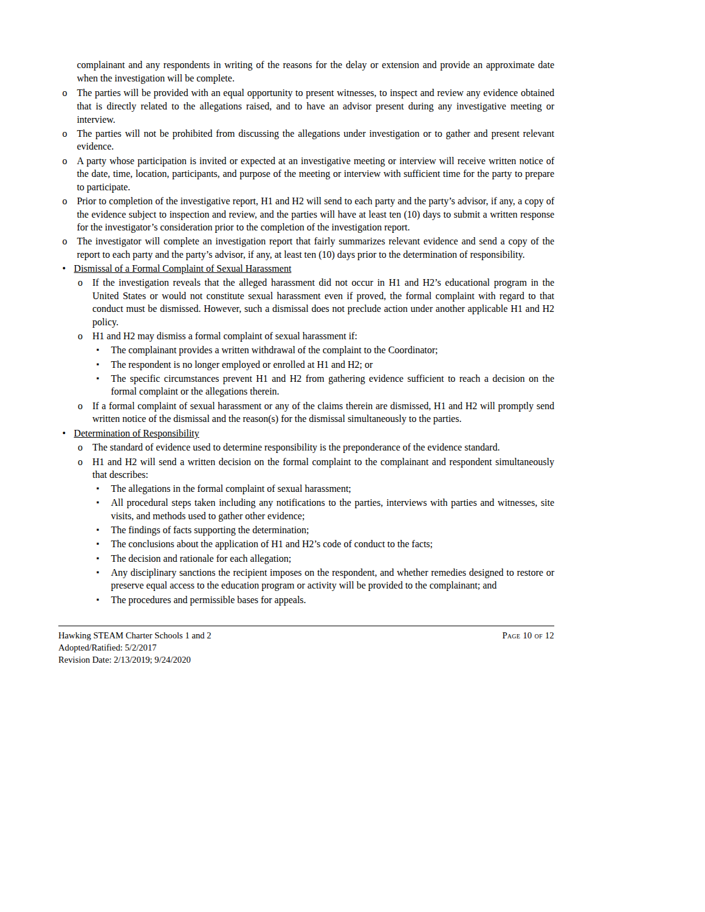complainant and any respondents in writing of the reasons for the delay or extension and provide an approximate date when the investigation will be complete.
o The parties will be provided with an equal opportunity to present witnesses, to inspect and review any evidence obtained that is directly related to the allegations raised, and to have an advisor present during any investigative meeting or interview.
o The parties will not be prohibited from discussing the allegations under investigation or to gather and present relevant evidence.
o A party whose participation is invited or expected at an investigative meeting or interview will receive written notice of the date, time, location, participants, and purpose of the meeting or interview with sufficient time for the party to prepare to participate.
o Prior to completion of the investigative report, H1 and H2 will send to each party and the party’s advisor, if any, a copy of the evidence subject to inspection and review, and the parties will have at least ten (10) days to submit a written response for the investigator’s consideration prior to the completion of the investigation report.
o The investigator will complete an investigation report that fairly summarizes relevant evidence and send a copy of the report to each party and the party’s advisor, if any, at least ten (10) days prior to the determination of responsibility.
•Dismissal of a Formal Complaint of Sexual Harassment
o If the investigation reveals that the alleged harassment did not occur in H1 and H2’s educational program in the United States or would not constitute sexual harassment even if proved, the formal complaint with regard to that conduct must be dismissed. However, such a dismissal does not preclude action under another applicable H1 and H2 policy.
o H1 and H2 may dismiss a formal complaint of sexual harassment if:
▪The complainant provides a written withdrawal of the complaint to the Coordinator;
▪The respondent is no longer employed or enrolled at H1 and H2; or
▪The specific circumstances prevent H1 and H2 from gathering evidence sufficient to reach a decision on the formal complaint or the allegations therein.
o If a formal complaint of sexual harassment or any of the claims therein are dismissed, H1 and H2 will promptly send written notice of the dismissal and the reason(s) for the dismissal simultaneously to the parties.
•Determination of Responsibility
o The standard of evidence used to determine responsibility is the preponderance of the evidence standard.
o H1 and H2 will send a written decision on the formal complaint to the complainant and respondent simultaneously that describes:
▪The allegations in the formal complaint of sexual harassment;
▪All procedural steps taken including any notifications to the parties, interviews with parties and witnesses, site visits, and methods used to gather other evidence;
▪The findings of facts supporting the determination;
▪The conclusions about the application of H1 and H2’s code of conduct to the facts;
▪The decision and rationale for each allegation;
▪Any disciplinary sanctions the recipient imposes on the respondent, and whether remedies designed to restore or preserve equal access to the education program or activity will be provided to the complainant; and
▪The procedures and permissible bases for appeals.
Hawking STEAM Charter Schools 1 and 2
Adopted/Ratified: 5/2/2017
Revision Date: 2/13/2019; 9/24/2020
Page 10 of 12